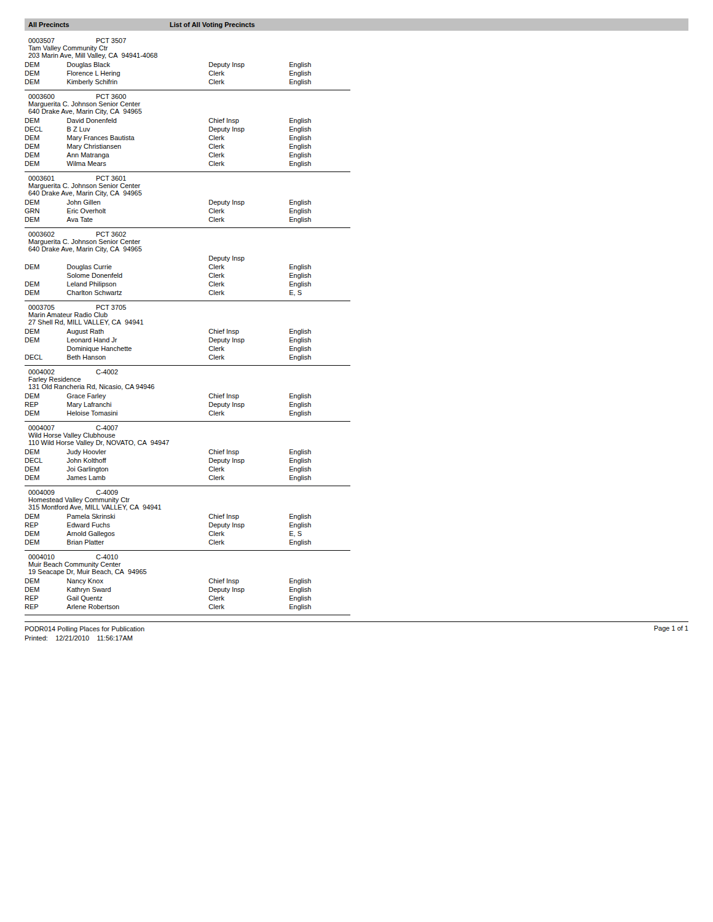All Precincts List of All Voting Precincts
0003507 PCT 3507
Tam Valley Community Ctr
203 Marin Ave, Mill Valley, CA 94941-4068
| DEM | Douglas Black | Deputy Insp | English |
| DEM | Florence L Hering | Clerk | English |
| DEM | Kimberly Schifrin | Clerk | English |
0003600 PCT 3600
Marguerita C. Johnson Senior Center
640 Drake Ave, Marin City, CA 94965
| DEM | David Donenfeld | Chief Insp | English |
| DECL | B Z Luv | Deputy Insp | English |
| DEM | Mary Frances Bautista | Clerk | English |
| DEM | Mary Christiansen | Clerk | English |
| DEM | Ann Matranga | Clerk | English |
| DEM | Wilma Mears | Clerk | English |
0003601 PCT 3601
Marguerita C. Johnson Senior Center
640 Drake Ave, Marin City, CA 94965
| DEM | John Gillen | Deputy Insp | English |
| GRN | Eric Overholt | Clerk | English |
| DEM | Ava Tate | Clerk | English |
0003602 PCT 3602
Marguerita C. Johnson Senior Center
640 Drake Ave, Marin City, CA 94965
| | | Deputy Insp | |
| DEM | Douglas Currie | Clerk | English |
| | Solome Donenfeld | Clerk | English |
| DEM | Leland Philipson | Clerk | English |
| DEM | Charlton Schwartz | Clerk | E, S |
0003705 PCT 3705
Marin Amateur Radio Club
27 Shell Rd, MILL VALLEY, CA 94941
| DEM | August Rath | Chief Insp | English |
| DEM | Leonard Hand Jr | Deputy Insp | English |
| | Dominique Hanchette | Clerk | English |
| DECL | Beth Hanson | Clerk | English |
0004002 C-4002
Farley Residence
131 Old Rancheria Rd, Nicasio, CA 94946
| DEM | Grace Farley | Chief Insp | English |
| REP | Mary Lafranchi | Deputy Insp | English |
| DEM | Heloise Tomasini | Clerk | English |
0004007 C-4007
Wild Horse Valley Clubhouse
110 Wild Horse Valley Dr, NOVATO, CA 94947
| DEM | Judy Hoovler | Chief Insp | English |
| DECL | John Kolthoff | Deputy Insp | English |
| DEM | Joi Garlington | Clerk | English |
| DEM | James Lamb | Clerk | English |
0004009 C-4009
Homestead Valley Community Ctr
315 Montford Ave, MILL VALLEY, CA 94941
| DEM | Pamela Skrinski | Chief Insp | English |
| REP | Edward Fuchs | Deputy Insp | English |
| DEM | Arnold Gallegos | Clerk | E, S |
| DEM | Brian Platter | Clerk | English |
0004010 C-4010
Muir Beach Community Center
19 Seacape Dr, Muir Beach, CA 94965
| DEM | Nancy Knox | Chief Insp | English |
| DEM | Kathryn Sward | Deputy Insp | English |
| REP | Gail Quentz | Clerk | English |
| REP | Arlene Robertson | Clerk | English |
PODR014 Polling Places for Publication
Printed: 12/21/2010 11:56:17AM
Page 1 of 1